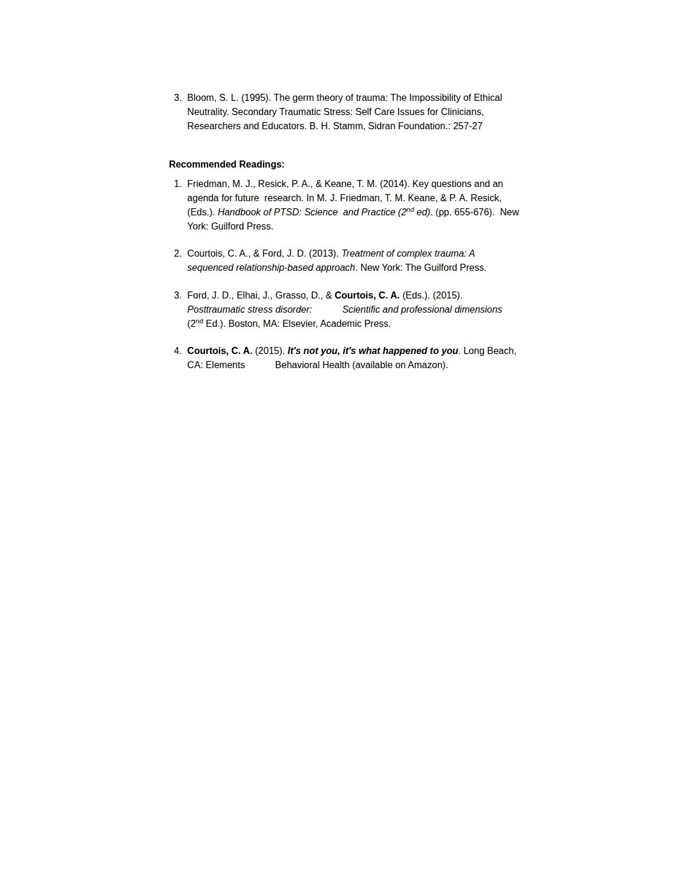Bloom, S. L. (1995). The germ theory of trauma: The Impossibility of Ethical Neutrality. Secondary Traumatic Stress: Self Care Issues for Clinicians, Researchers and Educators. B. H. Stamm, Sidran Foundation.: 257-27
Recommended Readings:
Friedman, M. J., Resick, P. A., & Keane, T. M. (2014). Key questions and an agenda for future research. In M. J. Friedman, T. M. Keane, & P. A. Resick, (Eds.). Handbook of PTSD: Science and Practice (2nd ed). (pp. 655-676). New York: Guilford Press.
Courtois, C. A., & Ford, J. D. (2013). Treatment of complex trauma: A sequenced relationship-based approach. New York: The Guilford Press.
Ford, J. D., Elhai, J., Grasso, D., & Courtois, C. A. (Eds.). (2015). Posttraumatic stress disorder: Scientific and professional dimensions (2nd Ed.). Boston, MA: Elsevier, Academic Press.
Courtois, C. A. (2015). It's not you, it's what happened to you. Long Beach, CA: Elements Behavioral Health (available on Amazon).